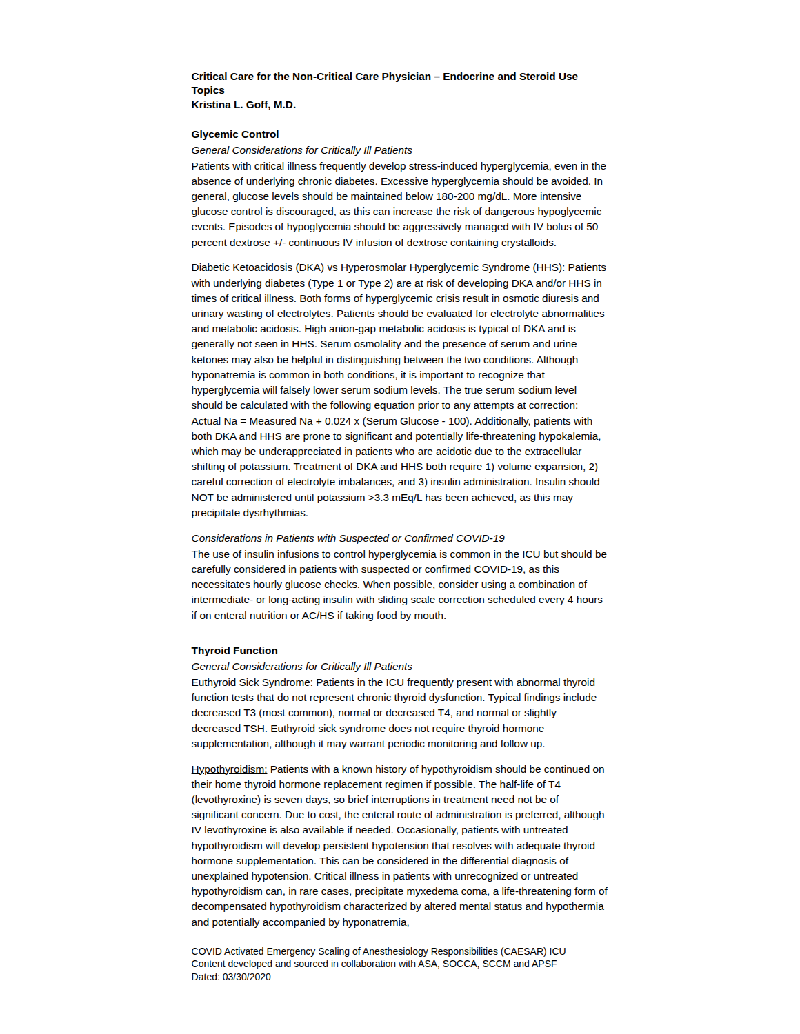Critical Care for the Non-Critical Care Physician – Endocrine and Steroid Use Topics
Kristina L. Goff, M.D.
Glycemic Control
General Considerations for Critically Ill Patients
Patients with critical illness frequently develop stress-induced hyperglycemia, even in the absence of underlying chronic diabetes. Excessive hyperglycemia should be avoided. In general, glucose levels should be maintained below 180-200 mg/dL. More intensive glucose control is discouraged, as this can increase the risk of dangerous hypoglycemic events. Episodes of hypoglycemia should be aggressively managed with IV bolus of 50 percent dextrose +/- continuous IV infusion of dextrose containing crystalloids.
Diabetic Ketoacidosis (DKA) vs Hyperosmolar Hyperglycemic Syndrome (HHS): Patients with underlying diabetes (Type 1 or Type 2) are at risk of developing DKA and/or HHS in times of critical illness. Both forms of hyperglycemic crisis result in osmotic diuresis and urinary wasting of electrolytes. Patients should be evaluated for electrolyte abnormalities and metabolic acidosis. High anion-gap metabolic acidosis is typical of DKA and is generally not seen in HHS. Serum osmolality and the presence of serum and urine ketones may also be helpful in distinguishing between the two conditions. Although hyponatremia is common in both conditions, it is important to recognize that hyperglycemia will falsely lower serum sodium levels. The true serum sodium level should be calculated with the following equation prior to any attempts at correction: Actual Na = Measured Na + 0.024 x (Serum Glucose - 100). Additionally, patients with both DKA and HHS are prone to significant and potentially life-threatening hypokalemia, which may be underappreciated in patients who are acidotic due to the extracellular shifting of potassium. Treatment of DKA and HHS both require 1) volume expansion, 2) careful correction of electrolyte imbalances, and 3) insulin administration. Insulin should NOT be administered until potassium >3.3 mEq/L has been achieved, as this may precipitate dysrhythmias.
Considerations in Patients with Suspected or Confirmed COVID-19
The use of insulin infusions to control hyperglycemia is common in the ICU but should be carefully considered in patients with suspected or confirmed COVID-19, as this necessitates hourly glucose checks. When possible, consider using a combination of intermediate- or long-acting insulin with sliding scale correction scheduled every 4 hours if on enteral nutrition or AC/HS if taking food by mouth.
Thyroid Function
General Considerations for Critically Ill Patients
Euthyroid Sick Syndrome: Patients in the ICU frequently present with abnormal thyroid function tests that do not represent chronic thyroid dysfunction. Typical findings include decreased T3 (most common), normal or decreased T4, and normal or slightly decreased TSH. Euthyroid sick syndrome does not require thyroid hormone supplementation, although it may warrant periodic monitoring and follow up.
Hypothyroidism: Patients with a known history of hypothyroidism should be continued on their home thyroid hormone replacement regimen if possible. The half-life of T4 (levothyroxine) is seven days, so brief interruptions in treatment need not be of significant concern. Due to cost, the enteral route of administration is preferred, although IV levothyroxine is also available if needed. Occasionally, patients with untreated hypothyroidism will develop persistent hypotension that resolves with adequate thyroid hormone supplementation. This can be considered in the differential diagnosis of unexplained hypotension. Critical illness in patients with unrecognized or untreated hypothyroidism can, in rare cases, precipitate myxedema coma, a life-threatening form of decompensated hypothyroidism characterized by altered mental status and hypothermia and potentially accompanied by hyponatremia,
COVID Activated Emergency Scaling of Anesthesiology Responsibilities (CAESAR) ICU
Content developed and sourced in collaboration with ASA, SOCCA, SCCM and APSF
Dated: 03/30/2020